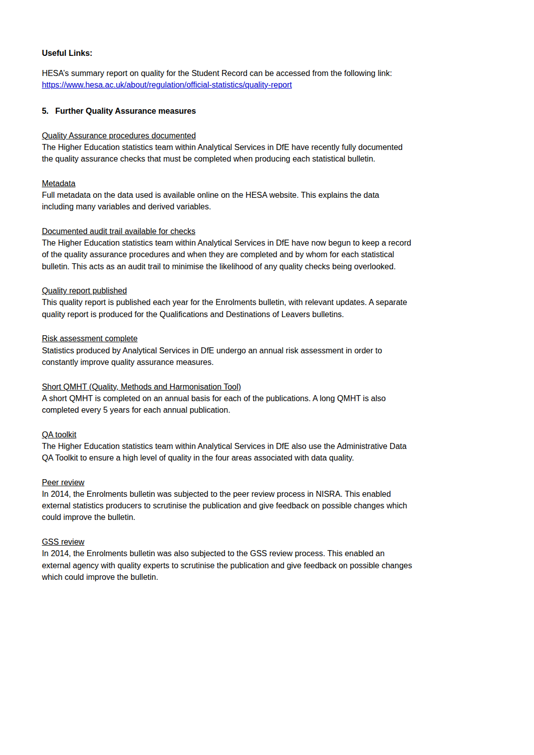Useful Links:
HESA’s summary report on quality for the Student Record can be accessed from the following link: https://www.hesa.ac.uk/about/regulation/official-statistics/quality-report
5. Further Quality Assurance measures
Quality Assurance procedures documented
The Higher Education statistics team within Analytical Services in DfE have recently fully documented the quality assurance checks that must be completed when producing each statistical bulletin.
Metadata
Full metadata on the data used is available online on the HESA website. This explains the data including many variables and derived variables.
Documented audit trail available for checks
The Higher Education statistics team within Analytical Services in DfE have now begun to keep a record of the quality assurance procedures and when they are completed and by whom for each statistical bulletin. This acts as an audit trail to minimise the likelihood of any quality checks being overlooked.
Quality report published
This quality report is published each year for the Enrolments bulletin, with relevant updates. A separate quality report is produced for the Qualifications and Destinations of Leavers bulletins.
Risk assessment complete
Statistics produced by Analytical Services in DfE undergo an annual risk assessment in order to constantly improve quality assurance measures.
Short QMHT (Quality, Methods and Harmonisation Tool)
A short QMHT is completed on an annual basis for each of the publications. A long QMHT is also completed every 5 years for each annual publication.
QA toolkit
The Higher Education statistics team within Analytical Services in DfE also use the Administrative Data QA Toolkit to ensure a high level of quality in the four areas associated with data quality.
Peer review
In 2014, the Enrolments bulletin was subjected to the peer review process in NISRA. This enabled external statistics producers to scrutinise the publication and give feedback on possible changes which could improve the bulletin.
GSS review
In 2014, the Enrolments bulletin was also subjected to the GSS review process. This enabled an external agency with quality experts to scrutinise the publication and give feedback on possible changes which could improve the bulletin.